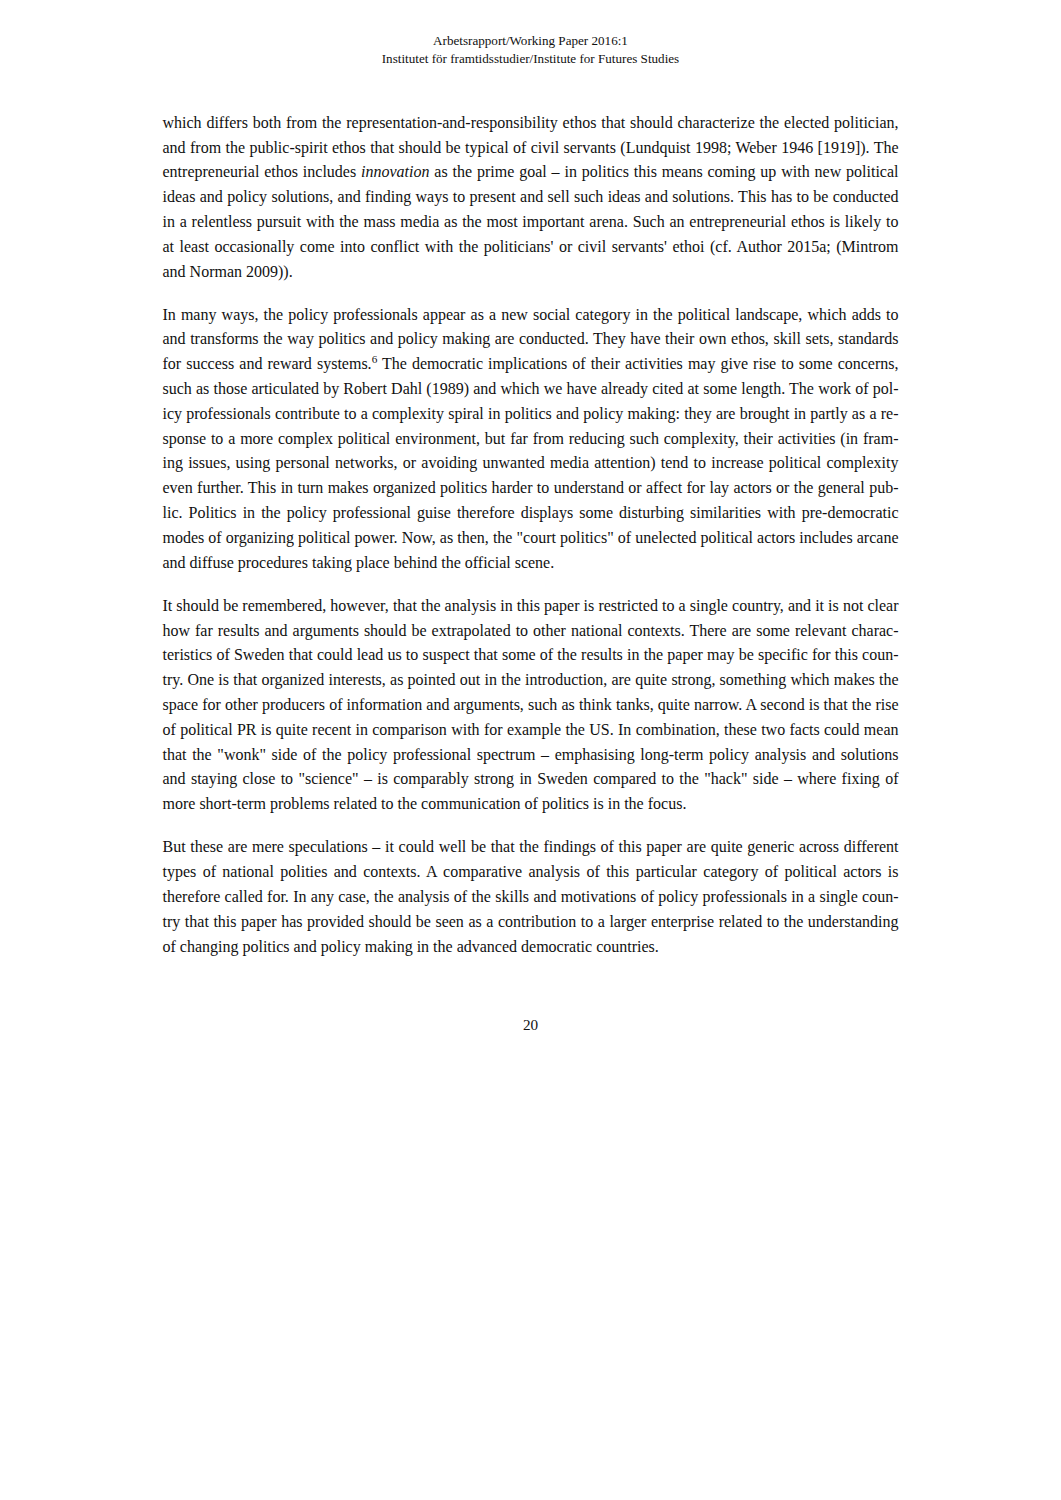Arbetsrapport/Working Paper 2016:1
Institutet för framtidsstudier/Institute for Futures Studies
which differs both from the representation-and-responsibility ethos that should characterize the elected politician, and from the public-spirit ethos that should be typical of civil servants (Lundquist 1998; Weber 1946 [1919]). The entrepreneurial ethos includes innovation as the prime goal – in politics this means coming up with new political ideas and policy solutions, and finding ways to present and sell such ideas and solutions. This has to be conducted in a relentless pursuit with the mass media as the most important arena. Such an entrepreneurial ethos is likely to at least occasionally come into conflict with the politicians' or civil servants' ethoi (cf. Author 2015a; (Mintrom and Norman 2009)).
In many ways, the policy professionals appear as a new social category in the political landscape, which adds to and transforms the way politics and policy making are conducted. They have their own ethos, skill sets, standards for success and reward systems.6 The democratic implications of their activities may give rise to some concerns, such as those articulated by Robert Dahl (1989) and which we have already cited at some length. The work of policy professionals contribute to a complexity spiral in politics and policy making: they are brought in partly as a response to a more complex political environment, but far from reducing such complexity, their activities (in framing issues, using personal networks, or avoiding unwanted media attention) tend to increase political complexity even further. This in turn makes organized politics harder to understand or affect for lay actors or the general public. Politics in the policy professional guise therefore displays some disturbing similarities with pre-democratic modes of organizing political power. Now, as then, the "court politics" of unelected political actors includes arcane and diffuse procedures taking place behind the official scene.
It should be remembered, however, that the analysis in this paper is restricted to a single country, and it is not clear how far results and arguments should be extrapolated to other national contexts. There are some relevant characteristics of Sweden that could lead us to suspect that some of the results in the paper may be specific for this country. One is that organized interests, as pointed out in the introduction, are quite strong, something which makes the space for other producers of information and arguments, such as think tanks, quite narrow. A second is that the rise of political PR is quite recent in comparison with for example the US. In combination, these two facts could mean that the "wonk" side of the policy professional spectrum – emphasising long-term policy analysis and solutions and staying close to "science" – is comparably strong in Sweden compared to the "hack" side – where fixing of more short-term problems related to the communication of politics is in the focus.
But these are mere speculations – it could well be that the findings of this paper are quite generic across different types of national polities and contexts. A comparative analysis of this particular category of political actors is therefore called for. In any case, the analysis of the skills and motivations of policy professionals in a single country that this paper has provided should be seen as a contribution to a larger enterprise related to the understanding of changing politics and policy making in the advanced democratic countries.
20